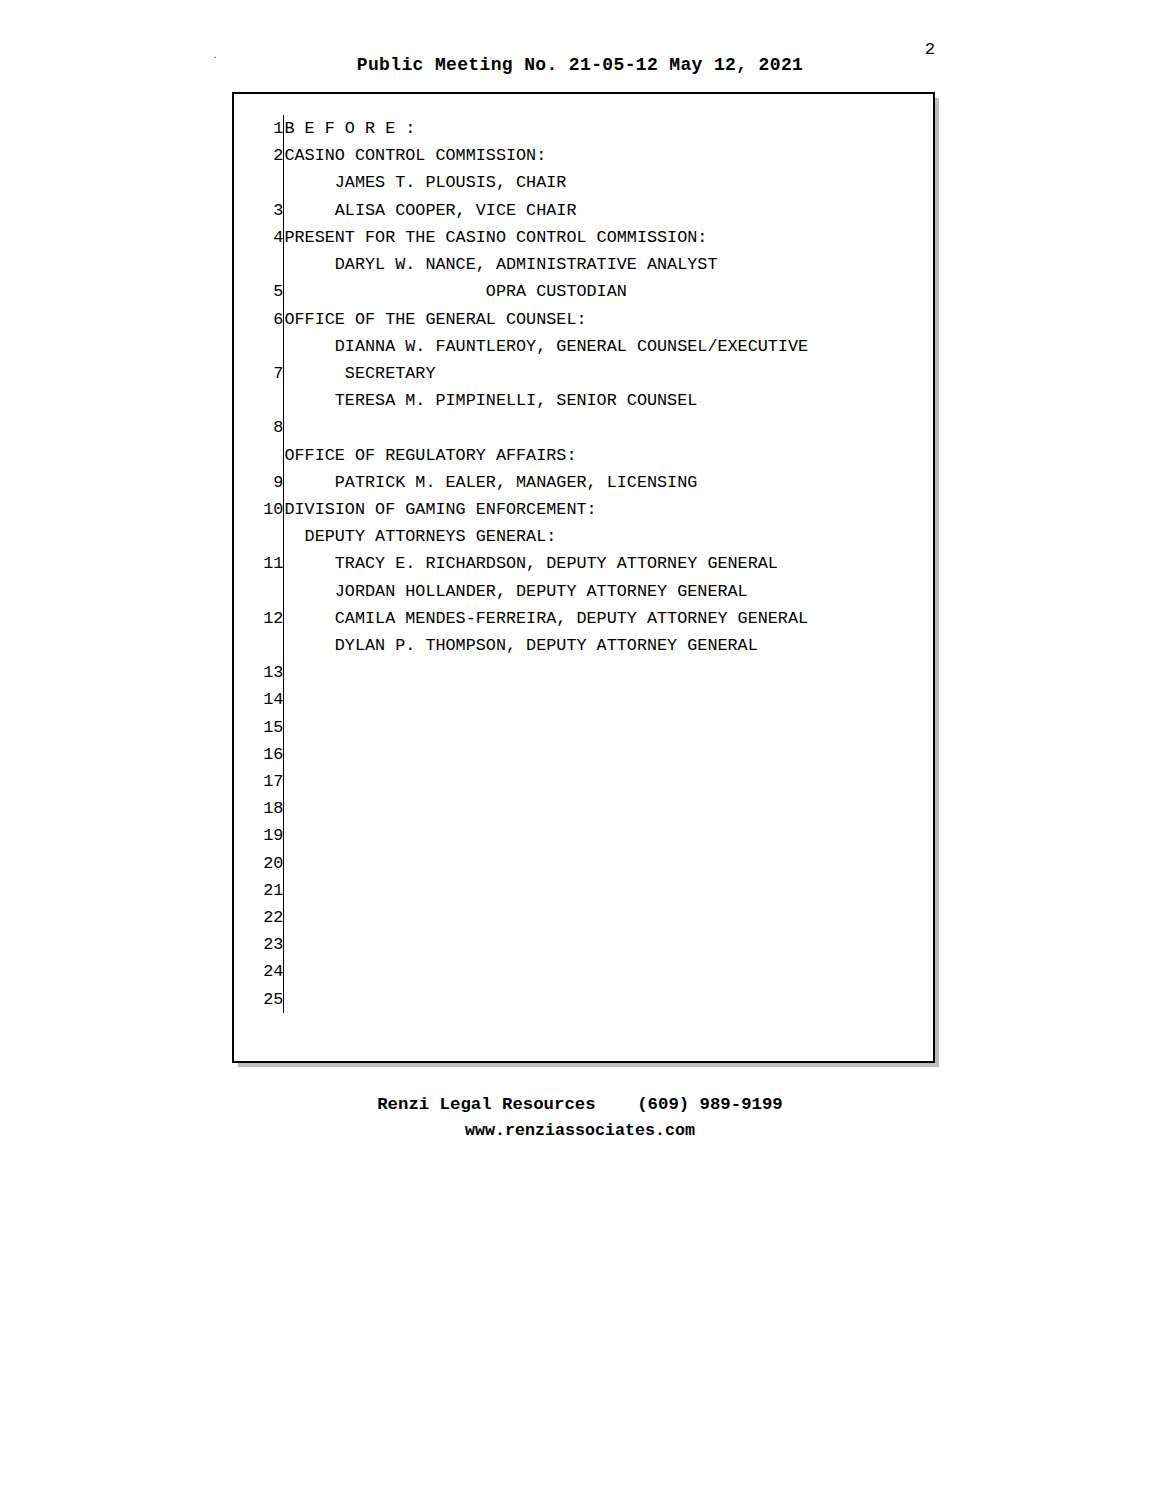.
2
Public Meeting No. 21-05-12 May 12, 2021
| 1 | B E F O R E : |
| 2 | CASINO CONTROL COMMISSION: JAMES T. PLOUSIS, CHAIR |
| 3 | ALISA COOPER, VICE CHAIR |
| 4 | PRESENT FOR THE CASINO CONTROL COMMISSION: DARYL W. NANCE, ADMINISTRATIVE ANALYST |
| 5 | OPRA CUSTODIAN |
| 6 | OFFICE OF THE GENERAL COUNSEL: DIANNA W. FAUNTLEROY, GENERAL COUNSEL/EXECUTIVE |
| 7 | SECRETARY TERESA M. PIMPINELLI, SENIOR COUNSEL |
| 8 | OFFICE OF REGULATORY AFFAIRS: |
| 9 | PATRICK M. EALER, MANAGER, LICENSING |
| 10 | DIVISION OF GAMING ENFORCEMENT: DEPUTY ATTORNEYS GENERAL: |
| 11 | TRACY E. RICHARDSON, DEPUTY ATTORNEY GENERAL JORDAN HOLLANDER, DEPUTY ATTORNEY GENERAL |
| 12 | CAMILA MENDES-FERREIRA, DEPUTY ATTORNEY GENERAL DYLAN P. THOMPSON, DEPUTY ATTORNEY GENERAL |
| 13 | |
| 14 | |
| 15 | |
| 16 | |
| 17 | |
| 18 | |
| 19 | |
| 20 | |
| 21 | |
| 22 | |
| 23 | |
| 24 | |
| 25 | |
Renzi Legal Resources (609) 989-9199
www.renziassociates.com